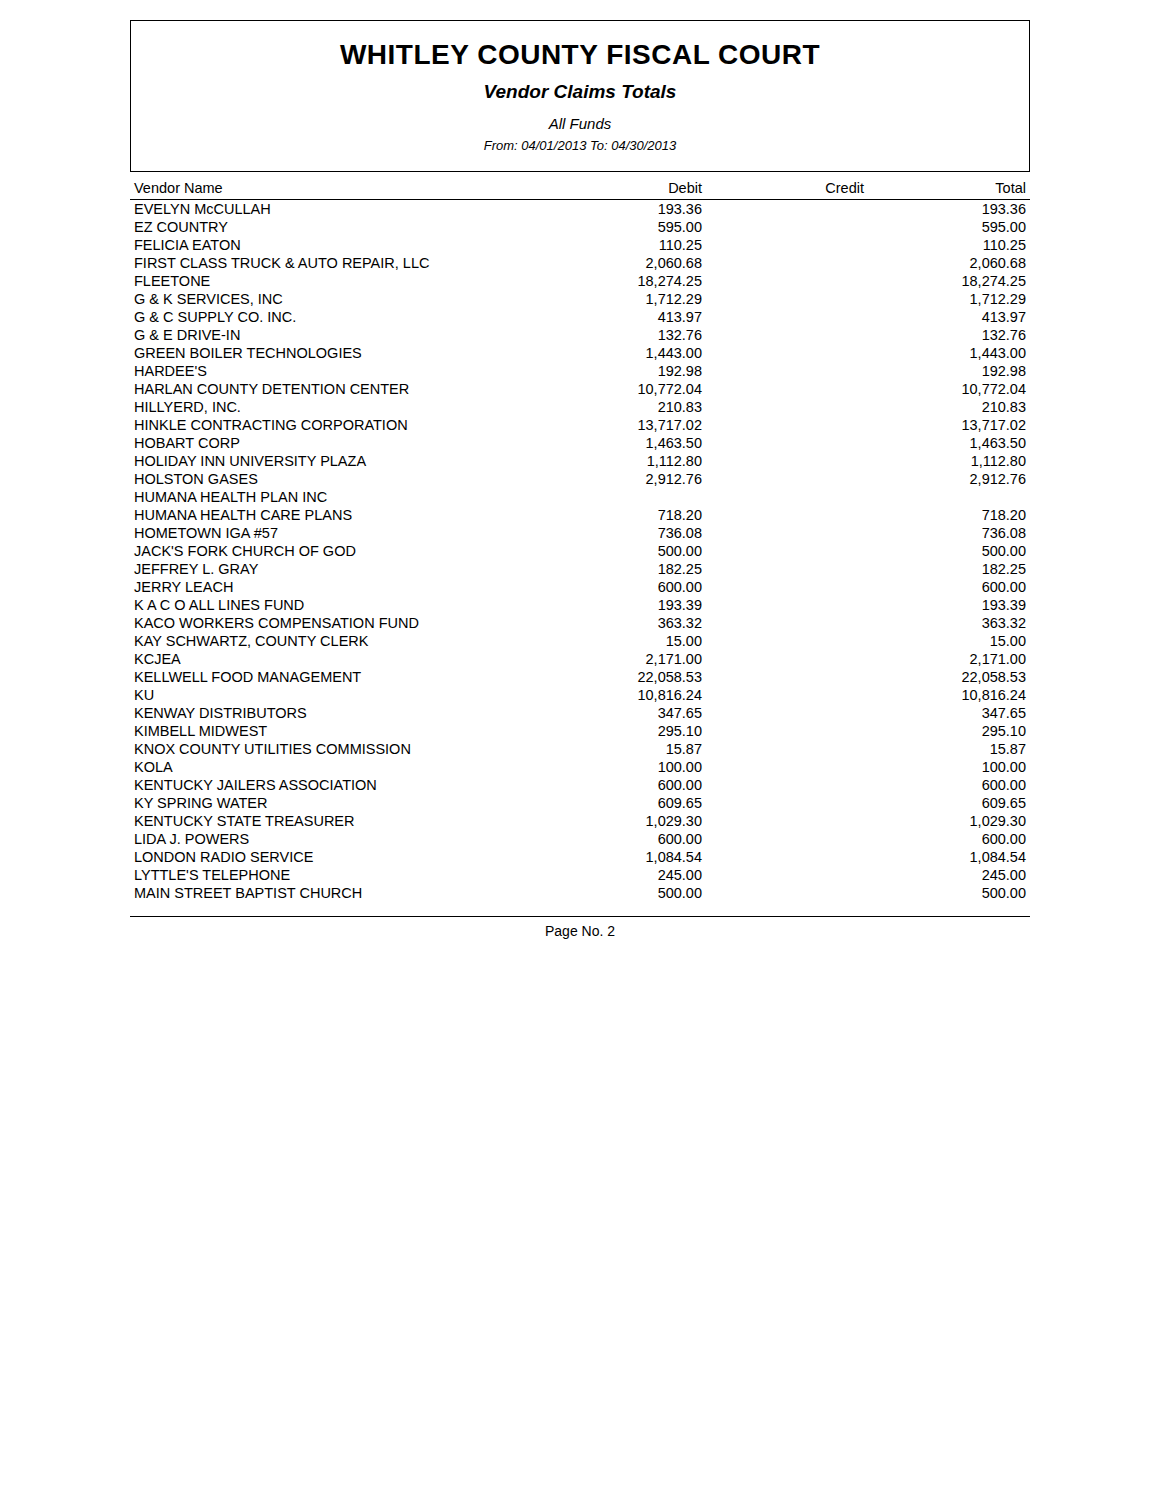WHITLEY COUNTY FISCAL COURT
Vendor Claims Totals
All Funds
From: 04/01/2013 To: 04/30/2013
| Vendor Name | Debit | Credit | Total |
| --- | --- | --- | --- |
| EVELYN McCULLAH | 193.36 | | 193.36 |
| EZ COUNTRY | 595.00 | | 595.00 |
| FELICIA EATON | 110.25 | | 110.25 |
| FIRST CLASS TRUCK & AUTO REPAIR, LLC | 2,060.68 | | 2,060.68 |
| FLEETONE | 18,274.25 | | 18,274.25 |
| G & K SERVICES, INC | 1,712.29 | | 1,712.29 |
| G & C SUPPLY CO. INC. | 413.97 | | 413.97 |
| G & E DRIVE-IN | 132.76 | | 132.76 |
| GREEN BOILER TECHNOLOGIES | 1,443.00 | | 1,443.00 |
| HARDEE'S | 192.98 | | 192.98 |
| HARLAN COUNTY DETENTION CENTER | 10,772.04 | | 10,772.04 |
| HILLYERD, INC. | 210.83 | | 210.83 |
| HINKLE CONTRACTING CORPORATION | 13,717.02 | | 13,717.02 |
| HOBART CORP | 1,463.50 | | 1,463.50 |
| HOLIDAY INN UNIVERSITY PLAZA | 1,112.80 | | 1,112.80 |
| HOLSTON GASES | 2,912.76 | | 2,912.76 |
| HUMANA HEALTH PLAN INC | | | |
| HUMANA HEALTH CARE PLANS | 718.20 | | 718.20 |
| HOMETOWN IGA #57 | 736.08 | | 736.08 |
| JACK'S FORK CHURCH OF GOD | 500.00 | | 500.00 |
| JEFFREY L. GRAY | 182.25 | | 182.25 |
| JERRY LEACH | 600.00 | | 600.00 |
| K A C O ALL LINES FUND | 193.39 | | 193.39 |
| KACO WORKERS COMPENSATION FUND | 363.32 | | 363.32 |
| KAY SCHWARTZ, COUNTY CLERK | 15.00 | | 15.00 |
| KCJEA | 2,171.00 | | 2,171.00 |
| KELLWELL FOOD MANAGEMENT | 22,058.53 | | 22,058.53 |
| KU | 10,816.24 | | 10,816.24 |
| KENWAY DISTRIBUTORS | 347.65 | | 347.65 |
| KIMBELL MIDWEST | 295.10 | | 295.10 |
| KNOX COUNTY UTILITIES COMMISSION | 15.87 | | 15.87 |
| KOLA | 100.00 | | 100.00 |
| KENTUCKY JAILERS ASSOCIATION | 600.00 | | 600.00 |
| KY SPRING WATER | 609.65 | | 609.65 |
| KENTUCKY STATE TREASURER | 1,029.30 | | 1,029.30 |
| LIDA J. POWERS | 600.00 | | 600.00 |
| LONDON RADIO SERVICE | 1,084.54 | | 1,084.54 |
| LYTTLE'S TELEPHONE | 245.00 | | 245.00 |
| MAIN STREET BAPTIST CHURCH | 500.00 | | 500.00 |
Page No. 2